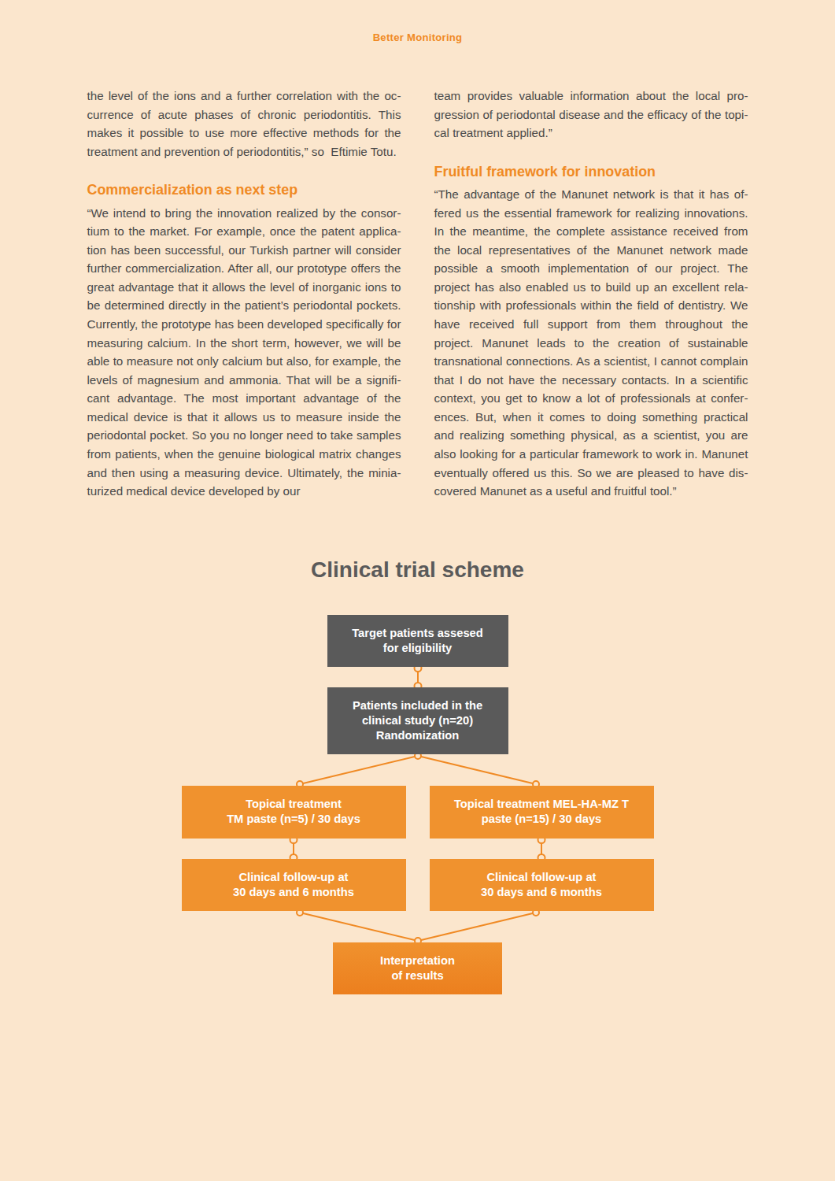Better Monitoring
the level of the ions and a further correlation with the occurrence of acute phases of chronic periodontitis. This makes it possible to use more effective methods for the treatment and prevention of periodontitis,” so Eftimie Totu.
Commercialization as next step
“We intend to bring the innovation realized by the consortium to the market. For example, once the patent application has been successful, our Turkish partner will consider further commercialization. After all, our prototype offers the great advantage that it allows the level of inorganic ions to be determined directly in the patient’s periodontal pockets. Currently, the prototype has been developed specifically for measuring calcium. In the short term, however, we will be able to measure not only calcium but also, for example, the levels of magnesium and ammonia. That will be a significant advantage. The most important advantage of the medical device is that it allows us to measure inside the periodontal pocket. So you no longer need to take samples from patients, when the genuine biological matrix changes and then using a measuring device. Ultimately, the miniaturized medical device developed by our
team provides valuable information about the local progression of periodontal disease and the efficacy of the topical treatment applied.”
Fruitful framework for innovation
“The advantage of the Manunet network is that it has offered us the essential framework for realizing innovations. In the meantime, the complete assistance received from the local representatives of the Manunet network made possible a smooth implementation of our project. The project has also enabled us to build up an excellent relationship with professionals within the field of dentistry. We have received full support from them throughout the project. Manunet leads to the creation of sustainable transnational connections. As a scientist, I cannot complain that I do not have the necessary contacts. In a scientific context, you get to know a lot of professionals at conferences. But, when it comes to doing something practical and realizing something physical, as a scientist, you are also looking for a particular framework to work in. Manunet eventually offered us this. So we are pleased to have discovered Manunet as a useful and fruitful tool.”
Clinical trial scheme
Target patients assesed
for eligibility
Patients included in the
clinical study (n=20)
Randomization
Topical treatment
TM paste (n=5) / 30 days
Clinical follow-up at
30 days and 6 months
Topical treatment MEL-HA-MZ T
paste (n=15) / 30 days
Clinical follow-up at
30 days and 6 months
Interpretation
of results